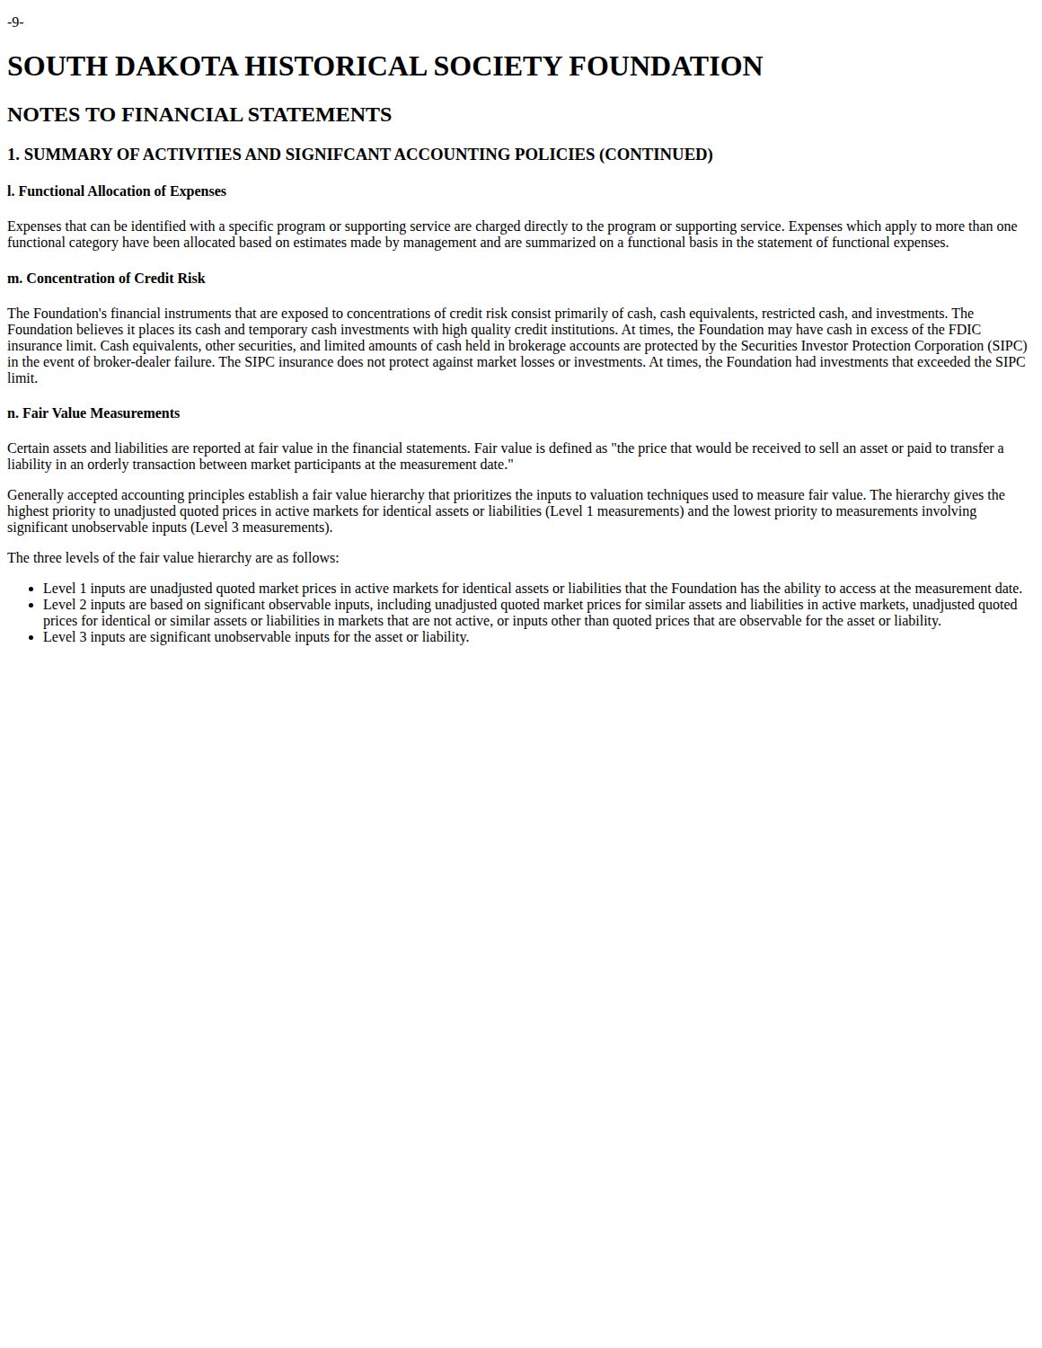-9-
SOUTH DAKOTA HISTORICAL SOCIETY FOUNDATION
NOTES TO FINANCIAL STATEMENTS
1. SUMMARY OF ACTIVITIES AND SIGNIFCANT ACCOUNTING POLICIES (CONTINUED)
l. Functional Allocation of Expenses
Expenses that can be identified with a specific program or supporting service are charged directly to the program or supporting service. Expenses which apply to more than one functional category have been allocated based on estimates made by management and are summarized on a functional basis in the statement of functional expenses.
m. Concentration of Credit Risk
The Foundation's financial instruments that are exposed to concentrations of credit risk consist primarily of cash, cash equivalents, restricted cash, and investments. The Foundation believes it places its cash and temporary cash investments with high quality credit institutions. At times, the Foundation may have cash in excess of the FDIC insurance limit. Cash equivalents, other securities, and limited amounts of cash held in brokerage accounts are protected by the Securities Investor Protection Corporation (SIPC) in the event of broker-dealer failure. The SIPC insurance does not protect against market losses or investments. At times, the Foundation had investments that exceeded the SIPC limit.
n. Fair Value Measurements
Certain assets and liabilities are reported at fair value in the financial statements. Fair value is defined as "the price that would be received to sell an asset or paid to transfer a liability in an orderly transaction between market participants at the measurement date."
Generally accepted accounting principles establish a fair value hierarchy that prioritizes the inputs to valuation techniques used to measure fair value. The hierarchy gives the highest priority to unadjusted quoted prices in active markets for identical assets or liabilities (Level 1 measurements) and the lowest priority to measurements involving significant unobservable inputs (Level 3 measurements).
The three levels of the fair value hierarchy are as follows:
Level 1 inputs are unadjusted quoted market prices in active markets for identical assets or liabilities that the Foundation has the ability to access at the measurement date.
Level 2 inputs are based on significant observable inputs, including unadjusted quoted market prices for similar assets and liabilities in active markets, unadjusted quoted prices for identical or similar assets or liabilities in markets that are not active, or inputs other than quoted prices that are observable for the asset or liability.
Level 3 inputs are significant unobservable inputs for the asset or liability.